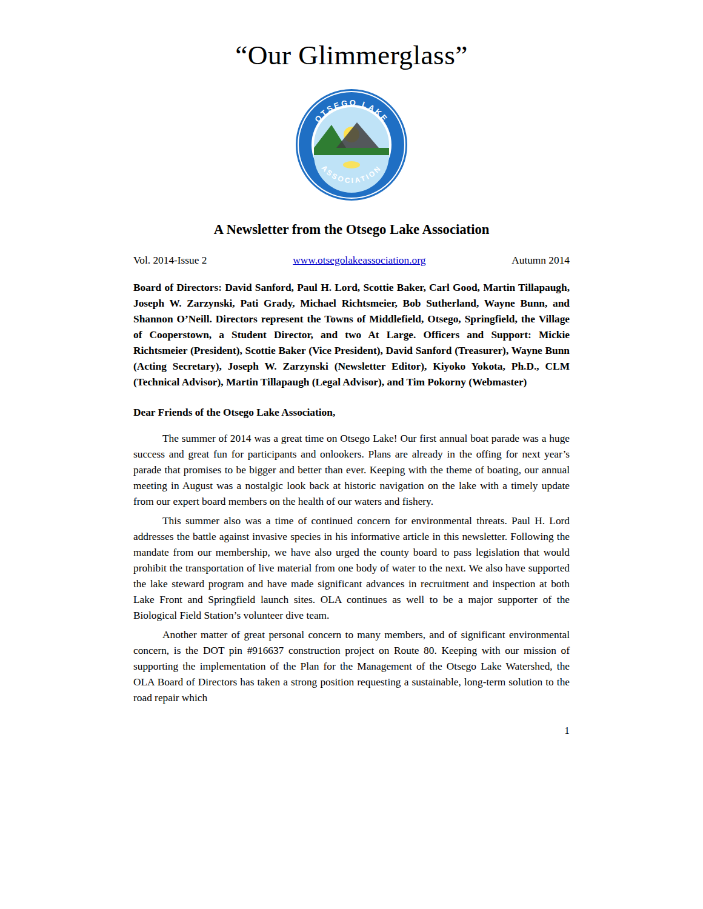“Our Glimmerglass”
OTSEGO LAKE ASSOCIATION
A Newsletter from the Otsego Lake Association
Vol. 2014-Issue 2 www.otsegolakeassociation.org Autumn 2014
Board of Directors: David Sanford, Paul H. Lord, Scottie Baker, Carl Good, Martin Tillapaugh, Joseph W. Zarzynski, Pati Grady, Michael Richtsmeier, Bob Sutherland, Wayne Bunn, and Shannon O’Neill. Directors represent the Towns of Middlefield, Otsego, Springfield, the Village of Cooperstown, a Student Director, and two At Large. Officers and Support: Mickie Richtsmeier (President), Scottie Baker (Vice President), David Sanford (Treasurer), Wayne Bunn (Acting Secretary), Joseph W. Zarzynski (Newsletter Editor), Kiyoko Yokota, Ph.D., CLM (Technical Advisor), Martin Tillapaugh (Legal Advisor), and Tim Pokorny (Webmaster)
Dear Friends of the Otsego Lake Association,
The summer of 2014 was a great time on Otsego Lake! Our first annual boat parade was a huge success and great fun for participants and onlookers. Plans are already in the offing for next year’s parade that promises to be bigger and better than ever. Keeping with the theme of boating, our annual meeting in August was a nostalgic look back at historic navigation on the lake with a timely update from our expert board members on the health of our waters and fishery.
This summer also was a time of continued concern for environmental threats. Paul H. Lord addresses the battle against invasive species in his informative article in this newsletter. Following the mandate from our membership, we have also urged the county board to pass legislation that would prohibit the transportation of live material from one body of water to the next. We also have supported the lake steward program and have made significant advances in recruitment and inspection at both Lake Front and Springfield launch sites. OLA continues as well to be a major supporter of the Biological Field Station’s volunteer dive team.
Another matter of great personal concern to many members, and of significant environmental concern, is the DOT pin #916637 construction project on Route 80. Keeping with our mission of supporting the implementation of the Plan for the Management of the Otsego Lake Watershed, the OLA Board of Directors has taken a strong position requesting a sustainable, long-term solution to the road repair which
1